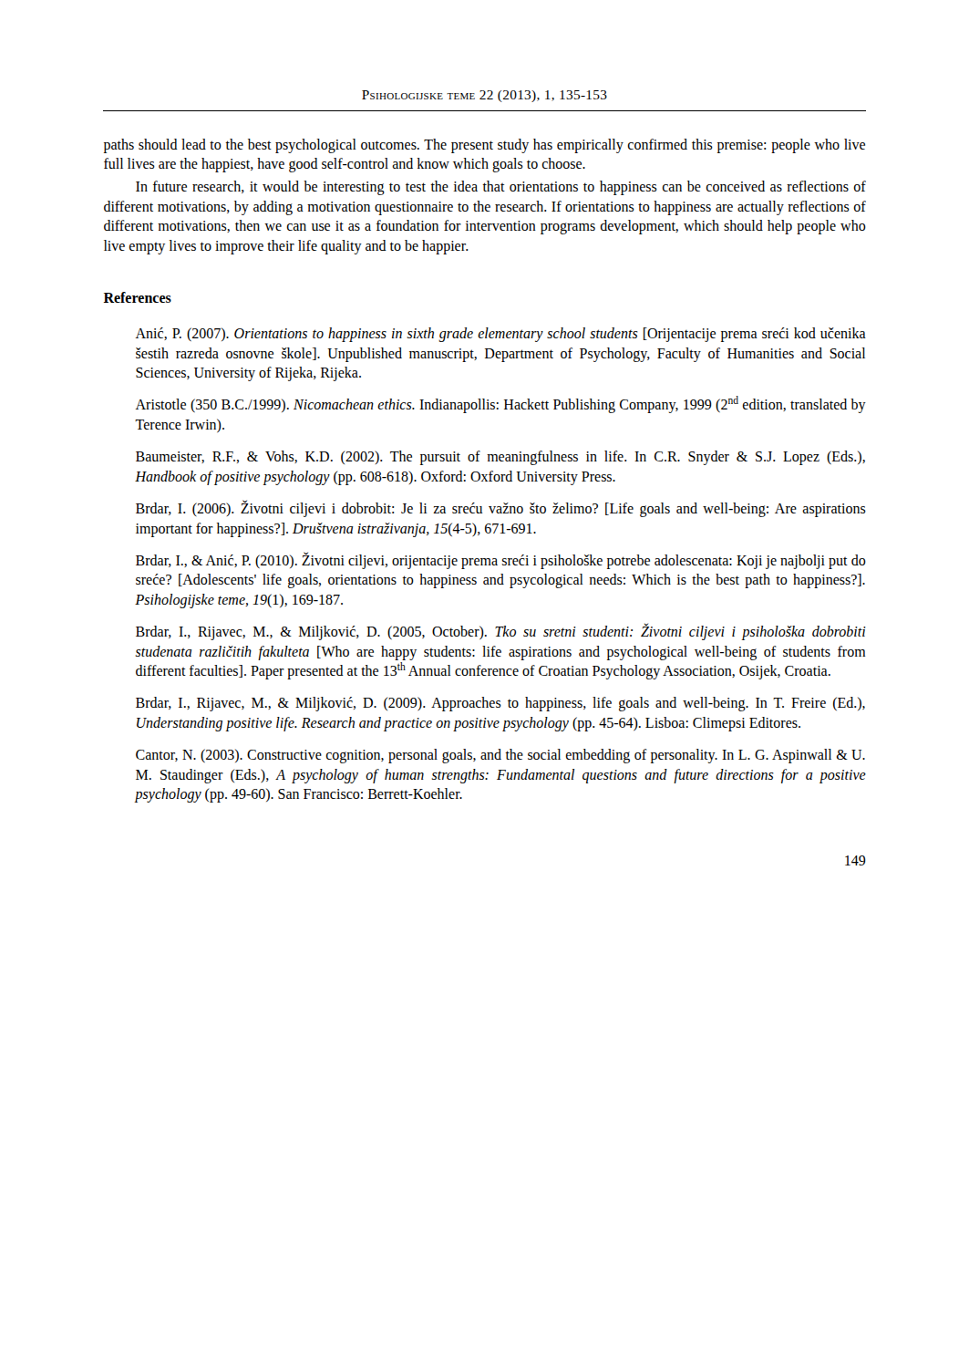Psihologijske teme 22 (2013), 1, 135-153
paths should lead to the best psychological outcomes. The present study has empirically confirmed this premise: people who live full lives are the happiest, have good self-control and know which goals to choose.
In future research, it would be interesting to test the idea that orientations to happiness can be conceived as reflections of different motivations, by adding a motivation questionnaire to the research. If orientations to happiness are actually reflections of different motivations, then we can use it as a foundation for intervention programs development, which should help people who live empty lives to improve their life quality and to be happier.
References
Anić, P. (2007). Orientations to happiness in sixth grade elementary school students [Orijentacije prema sreći kod učenika šestih razreda osnovne škole]. Unpublished manuscript, Department of Psychology, Faculty of Humanities and Social Sciences, University of Rijeka, Rijeka.
Aristotle (350 B.C./1999). Nicomachean ethics. Indianapollis: Hackett Publishing Company, 1999 (2nd edition, translated by Terence Irwin).
Baumeister, R.F., & Vohs, K.D. (2002). The pursuit of meaningfulness in life. In C.R. Snyder & S.J. Lopez (Eds.), Handbook of positive psychology (pp. 608-618). Oxford: Oxford University Press.
Brdar, I. (2006). Životni ciljevi i dobrobit: Je li za sreću važno što želimo? [Life goals and well-being: Are aspirations important for happiness?]. Društvena istraživanja, 15(4-5), 671-691.
Brdar, I., & Anić, P. (2010). Životni ciljevi, orijentacije prema sreći i psihološke potrebe adolescenata: Koji je najbolji put do sreće? [Adolescents' life goals, orientations to happiness and psycological needs: Which is the best path to happiness?]. Psihologijske teme, 19(1), 169-187.
Brdar, I., Rijavec, M., & Miljković, D. (2005, October). Tko su sretni studenti: Životni ciljevi i psihološka dobrobiti studenata različitih fakulteta [Who are happy students: life aspirations and psychological well-being of students from different faculties]. Paper presented at the 13th Annual conference of Croatian Psychology Association, Osijek, Croatia.
Brdar, I., Rijavec, M., & Miljković, D. (2009). Approaches to happiness, life goals and well-being. In T. Freire (Ed.), Understanding positive life. Research and practice on positive psychology (pp. 45-64). Lisboa: Climepsi Editores.
Cantor, N. (2003). Constructive cognition, personal goals, and the social embedding of personality. In L. G. Aspinwall & U. M. Staudinger (Eds.), A psychology of human strengths: Fundamental questions and future directions for a positive psychology (pp. 49-60). San Francisco: Berrett-Koehler.
149